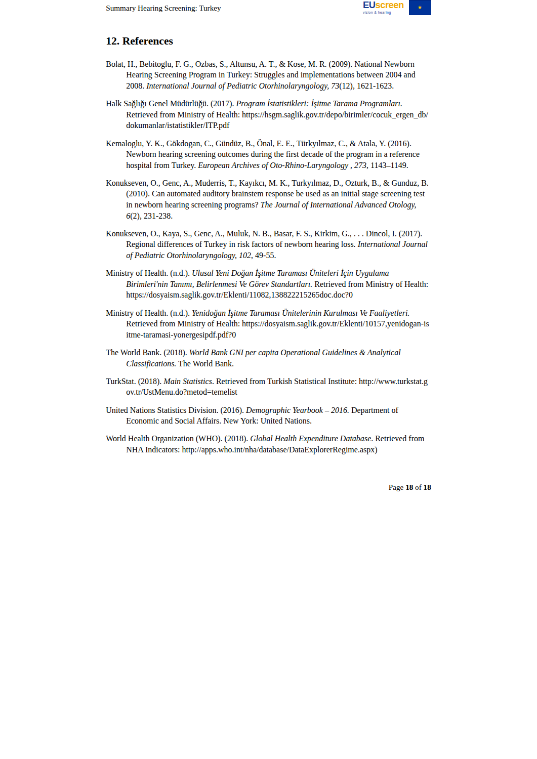Summary Hearing Screening: Turkey
EUscreen vision & hearing
12. References
Bolat, H., Bebitoglu, F. G., Ozbas, S., Altunsu, A. T., & Kose, M. R. (2009). National Newborn Hearing Screening Program in Turkey: Struggles and implementations between 2004 and 2008. International Journal of Pediatric Otorhinolaryngology, 73(12), 1621-1623.
Halk Sağlığı Genel Müdürlüğü. (2017). Program İstatistikleri: İşitme Tarama Programları. Retrieved from Ministry of Health: https://hsgm.saglik.gov.tr/depo/birimler/cocuk_ergen_db/dokumanlar/istatistikler/ITP.pdf
Kemaloglu, Y. K., Gökdogan, C., Gündüz, B., Önal, E. E., Türkyılmaz, C., & Atala, Y. (2016). Newborn hearing screening outcomes during the first decade of the program in a reference hospital from Turkey. European Archives of Oto-Rhino-Laryngology , 273, 1143–1149.
Konukseven, O., Genc, A., Muderris, T., Kayıkcı, M. K., Turkyılmaz, D., Ozturk, B., & Gunduz, B. (2010). Can automated auditory brainstem response be used as an initial stage screening test in newborn hearing screening programs? The Journal of International Advanced Otology, 6(2), 231-238.
Konukseven, O., Kaya, S., Genc, A., Muluk, N. B., Basar, F. S., Kirkim, G., . . . Dincol, I. (2017). Regional differences of Turkey in risk factors of newborn hearing loss. International Journal of Pediatric Otorhinolaryngology, 102, 49-55.
Ministry of Health. (n.d.). Ulusal Yeni Doğan İşitme Taraması Üniteleri İçin Uygulama Birimleri'nin Tanımı, Belirlenmesi Ve Görev Standartları. Retrieved from Ministry of Health: https://dosyaism.saglik.gov.tr/Eklenti/11082,138822215265doc.doc?0
Ministry of Health. (n.d.). Yenidoğan İşitme Taraması Ünitelerinin Kurulması Ve Faaliyetleri. Retrieved from Ministry of Health: https://dosyaism.saglik.gov.tr/Eklenti/10157,yenidogan-isitme-taramasi-yonergesipdf.pdf?0
The World Bank. (2018). World Bank GNI per capita Operational Guidelines & Analytical Classifications. The World Bank.
TurkStat. (2018). Main Statistics. Retrieved from Turkish Statistical Institute: http://www.turkstat.gov.tr/UstMenu.do?metod=temelist
United Nations Statistics Division. (2016). Demographic Yearbook – 2016. Department of Economic and Social Affairs. New York: United Nations.
World Health Organization (WHO). (2018). Global Health Expenditure Database. Retrieved from NHA Indicators: http://apps.who.int/nha/database/DataExplorerRegime.aspx)
Page 18 of 18